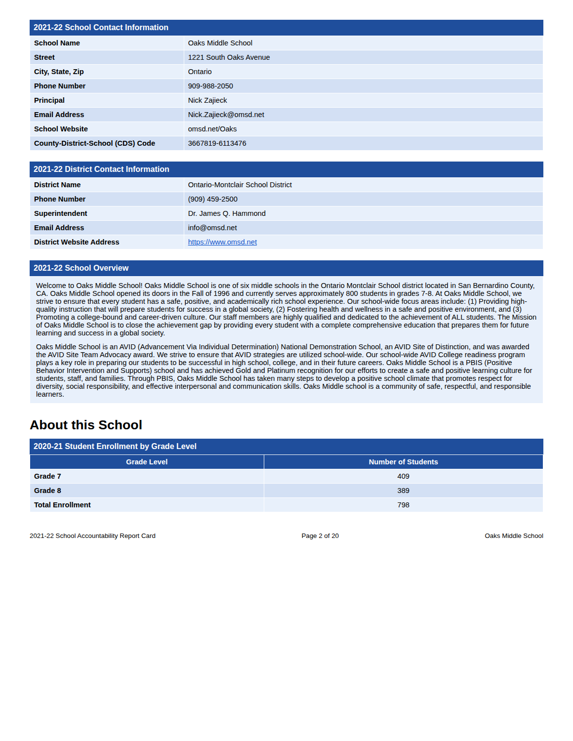2021-22 School Contact Information
| School Name | Oaks Middle School |
| Street | 1221 South Oaks Avenue |
| City, State, Zip | Ontario |
| Phone Number | 909-988-2050 |
| Principal | Nick Zajieck |
| Email Address | Nick.Zajieck@omsd.net |
| School Website | omsd.net/Oaks |
| County-District-School (CDS) Code | 3667819-6113476 |
2021-22 District Contact Information
| District Name | Ontario-Montclair School District |
| Phone Number | (909) 459-2500 |
| Superintendent | Dr. James Q. Hammond |
| Email Address | info@omsd.net |
| District Website Address | https://www.omsd.net |
2021-22 School Overview
Welcome to Oaks Middle School! Oaks Middle School is one of six middle schools in the Ontario Montclair School district located in San Bernardino County, CA. Oaks Middle School opened its doors in the Fall of 1996 and currently serves approximately 800 students in grades 7-8. At Oaks Middle School, we strive to ensure that every student has a safe, positive, and academically rich school experience. Our school-wide focus areas include: (1) Providing high-quality instruction that will prepare students for success in a global society, (2) Fostering health and wellness in a safe and positive environment, and (3) Promoting a college-bound and career-driven culture. Our staff members are highly qualified and dedicated to the achievement of ALL students. The Mission of Oaks Middle School is to close the achievement gap by providing every student with a complete comprehensive education that prepares them for future learning and success in a global society.
Oaks Middle School is an AVID (Advancement Via Individual Determination) National Demonstration School, an AVID Site of Distinction, and was awarded the AVID Site Team Advocacy award. We strive to ensure that AVID strategies are utilized school-wide. Our school-wide AVID College readiness program plays a key role in preparing our students to be successful in high school, college, and in their future careers. Oaks Middle School is a PBIS (Positive Behavior Intervention and Supports) school and has achieved Gold and Platinum recognition for our efforts to create a safe and positive learning culture for students, staff, and families. Through PBIS, Oaks Middle School has taken many steps to develop a positive school climate that promotes respect for diversity, social responsibility, and effective interpersonal and communication skills. Oaks Middle school is a community of safe, respectful, and responsible learners.
About this School
2020-21 Student Enrollment by Grade Level
| Grade Level | Number of Students |
| --- | --- |
| Grade 7 | 409 |
| Grade 8 | 389 |
| Total Enrollment | 798 |
2021-22 School Accountability Report Card Page 2 of 20 Oaks Middle School